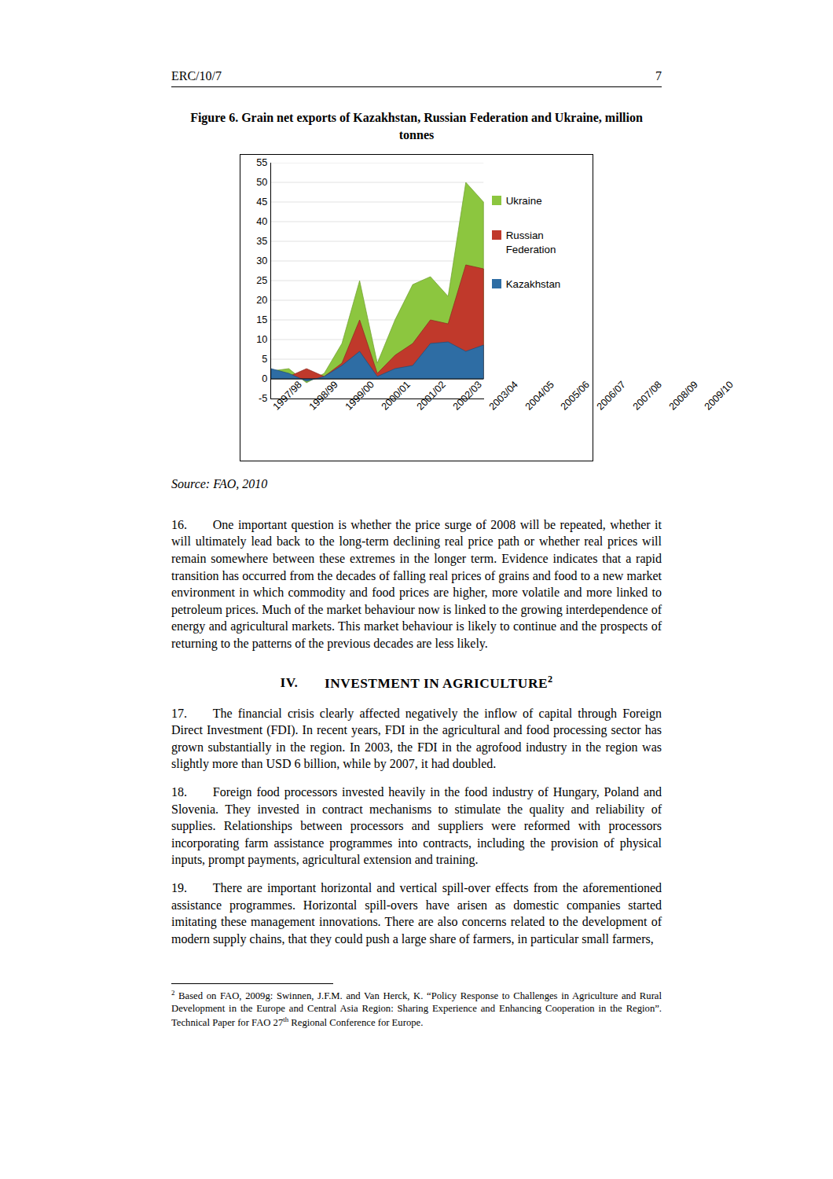ERC/10/7
7
Figure 6. Grain net exports of Kazakhstan, Russian Federation and Ukraine, million tonnes
55 50 45 40 35 30 25 20 15 10 5 0 -5
Ukraine
Russian
Federation
Kazakhstan
1997/98 1998/99 1999/00 2000/01 2001/02 2002/03 2003/04 2004/05 2005/06 2006/07 2007/08 2008/09 2009/10
Source: FAO, 2010
16. One important question is whether the price surge of 2008 will be repeated, whether it will ultimately lead back to the long-term declining real price path or whether real prices will remain somewhere between these extremes in the longer term. Evidence indicates that a rapid transition has occurred from the decades of falling real prices of grains and food to a new market environment in which commodity and food prices are higher, more volatile and more linked to petroleum prices. Much of the market behaviour now is linked to the growing interdependence of energy and agricultural markets. This market behaviour is likely to continue and the prospects of returning to the patterns of the previous decades are less likely.
IV. INVESTMENT IN AGRICULTURE2
17. The financial crisis clearly affected negatively the inflow of capital through Foreign Direct Investment (FDI). In recent years, FDI in the agricultural and food processing sector has grown substantially in the region. In 2003, the FDI in the agrofood industry in the region was slightly more than USD 6 billion, while by 2007, it had doubled.
18. Foreign food processors invested heavily in the food industry of Hungary, Poland and Slovenia. They invested in contract mechanisms to stimulate the quality and reliability of supplies. Relationships between processors and suppliers were reformed with processors incorporating farm assistance programmes into contracts, including the provision of physical inputs, prompt payments, agricultural extension and training.
19. There are important horizontal and vertical spill-over effects from the aforementioned assistance programmes. Horizontal spill-overs have arisen as domestic companies started imitating these management innovations. There are also concerns related to the development of modern supply chains, that they could push a large share of farmers, in particular small farmers,
2 Based on FAO, 2009g: Swinnen, J.F.M. and Van Herck, K. “Policy Response to Challenges in Agriculture and Rural Development in the Europe and Central Asia Region: Sharing Experience and Enhancing Cooperation in the Region”. Technical Paper for FAO 27th Regional Conference for Europe.